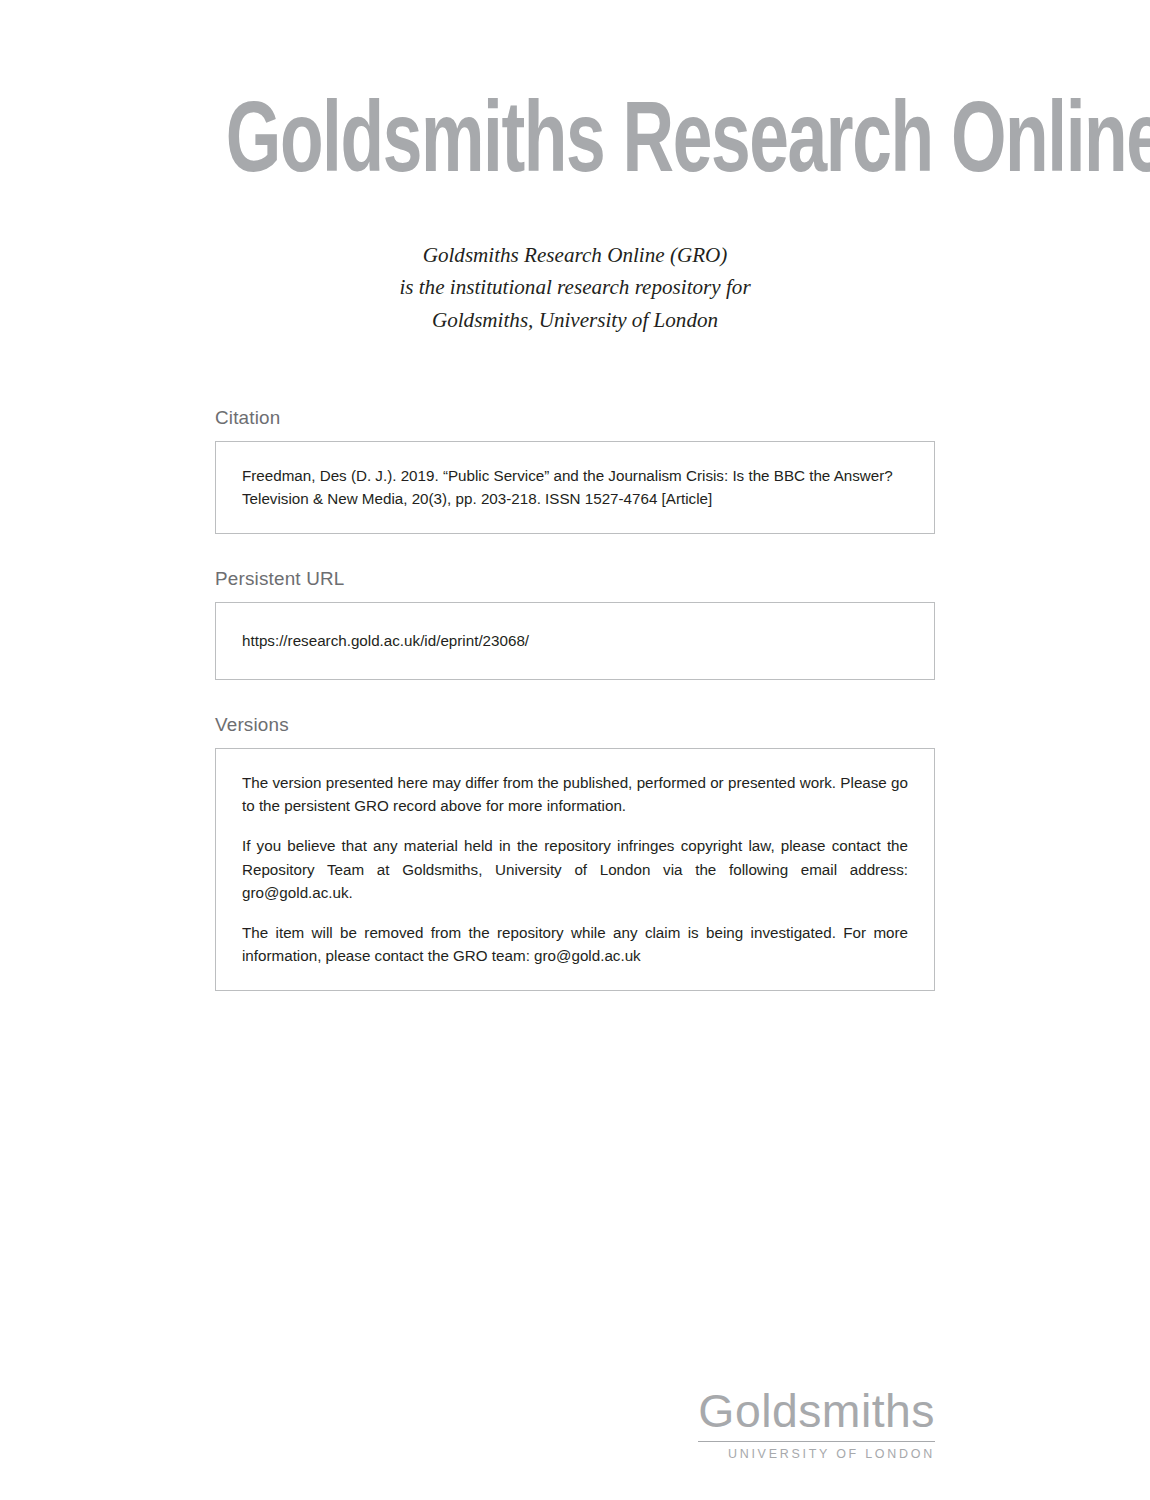Goldsmiths Research Online
Goldsmiths Research Online (GRO)
is the institutional research repository for
Goldsmiths, University of London
Citation
Freedman, Des (D. J.). 2019. “Public Service” and the Journalism Crisis: Is the BBC the Answer? Television & New Media, 20(3), pp. 203-218. ISSN 1527-4764 [Article]
Persistent URL
https://research.gold.ac.uk/id/eprint/23068/
Versions
The version presented here may differ from the published, performed or presented work. Please go to the persistent GRO record above for more information.
If you believe that any material held in the repository infringes copyright law, please contact the Repository Team at Goldsmiths, University of London via the following email address: gro@gold.ac.uk.
The item will be removed from the repository while any claim is being investigated. For more information, please contact the GRO team: gro@gold.ac.uk
Goldsmiths UNIVERSITY OF LONDON